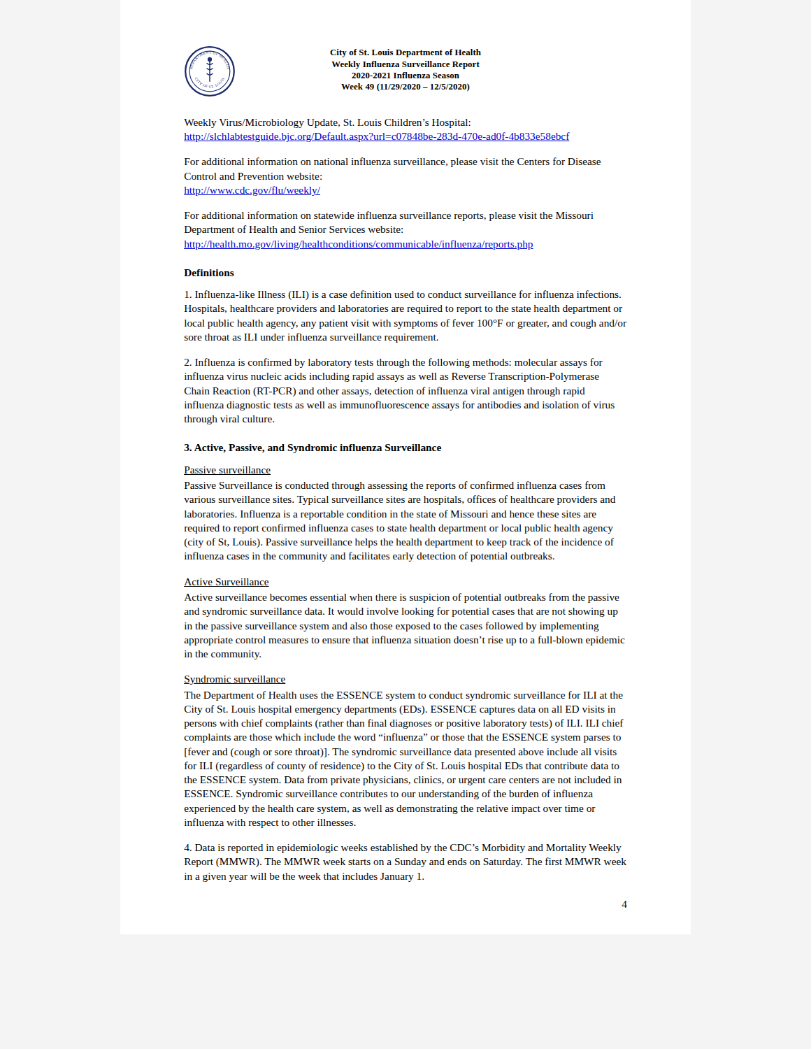DEPARTMENT OF HEALTH CITY OF ST. LOUIS
City of St. Louis Department of Health
Weekly Influenza Surveillance Report
2020-2021 Influenza Season
Week 49 (11/29/2020 – 12/5/2020)
Weekly Virus/Microbiology Update, St. Louis Children’s Hospital:
http://slchlabtestguide.bjc.org/Default.aspx?url=c07848be-283d-470e-ad0f-4b833e58ebcf
For additional information on national influenza surveillance, please visit the Centers for Disease Control and Prevention website:
http://www.cdc.gov/flu/weekly/
For additional information on statewide influenza surveillance reports, please visit the Missouri Department of Health and Senior Services website:
http://health.mo.gov/living/healthconditions/communicable/influenza/reports.php
Definitions
1. Influenza-like Illness (ILI) is a case definition used to conduct surveillance for influenza infections. Hospitals, healthcare providers and laboratories are required to report to the state health department or local public health agency, any patient visit with symptoms of fever 100°F or greater, and cough and/or sore throat as ILI under influenza surveillance requirement.
2. Influenza is confirmed by laboratory tests through the following methods: molecular assays for influenza virus nucleic acids including rapid assays as well as Reverse Transcription-Polymerase Chain Reaction (RT-PCR) and other assays, detection of influenza viral antigen through rapid influenza diagnostic tests as well as immunofluorescence assays for antibodies and isolation of virus through viral culture.
3. Active, Passive, and Syndromic influenza Surveillance
Passive surveillance
Passive Surveillance is conducted through assessing the reports of confirmed influenza cases from various surveillance sites. Typical surveillance sites are hospitals, offices of healthcare providers and laboratories. Influenza is a reportable condition in the state of Missouri and hence these sites are required to report confirmed influenza cases to state health department or local public health agency (city of St, Louis). Passive surveillance helps the health department to keep track of the incidence of influenza cases in the community and facilitates early detection of potential outbreaks.
Active Surveillance
Active surveillance becomes essential when there is suspicion of potential outbreaks from the passive and syndromic surveillance data. It would involve looking for potential cases that are not showing up in the passive surveillance system and also those exposed to the cases followed by implementing appropriate control measures to ensure that influenza situation doesn’t rise up to a full-blown epidemic in the community.
Syndromic surveillance
The Department of Health uses the ESSENCE system to conduct syndromic surveillance for ILI at the City of St. Louis hospital emergency departments (EDs). ESSENCE captures data on all ED visits in persons with chief complaints (rather than final diagnoses or positive laboratory tests) of ILI. ILI chief complaints are those which include the word “influenza” or those that the ESSENCE system parses to [fever and (cough or sore throat)]. The syndromic surveillance data presented above include all visits for ILI (regardless of county of residence) to the City of St. Louis hospital EDs that contribute data to the ESSENCE system. Data from private physicians, clinics, or urgent care centers are not included in ESSENCE. Syndromic surveillance contributes to our understanding of the burden of influenza experienced by the health care system, as well as demonstrating the relative impact over time or influenza with respect to other illnesses.
4. Data is reported in epidemiologic weeks established by the CDC’s Morbidity and Mortality Weekly Report (MMWR). The MMWR week starts on a Sunday and ends on Saturday. The first MMWR week in a given year will be the week that includes January 1.
4